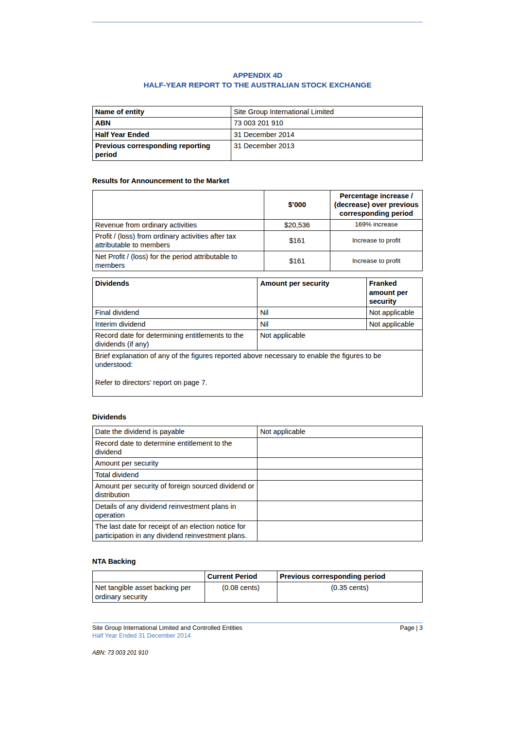APPENDIX 4DHALF-YEAR REPORT TO THE AUSTRALIAN STOCK EXCHANGE
| Name of entity | Site Group International Limited |
| ABN | 73 003 201 910 |
| Half Year Ended | 31 December 2014 |
| Previous corresponding reporting period | 31 December 2013 |
Results for Announcement to the Market
| | $’000 | Percentage increase / (decrease) over previous corresponding period |
| Revenue from ordinary activities | $20,536 | 169% increase |
| Profit / (loss) from ordinary activities after tax attributable to members | $161 | Increase to profit |
| Net Profit / (loss) for the period attributable to members | $161 | Increase to profit |
| Dividends | Amount per security | Franked amount per security |
| Final dividend | Nil | Not applicable |
| Interim dividend | Nil | Not applicable |
| Record date for determining entitlements to the dividends (if any) | Not applicable |
| Brief explanation of any of the figures reported above necessary to enable the figures to be understood: Refer to directors’ report on page 7. |
Dividends
| Date the dividend is payable | Not applicable |
| Record date to determine entitlement to the dividend | |
| Amount per security | |
| Total dividend | |
| Amount per security of foreign sourced dividend or distribution | |
| Details of any dividend reinvestment plans in operation | |
| The last date for receipt of an election notice for participation in any dividend reinvestment plans. | |
NTA Backing
| | Current Period | Previous corresponding period |
| Net tangible asset backing per ordinary security | (0.08 cents) | (0.35 cents) |
Site Group International Limited and Controlled Entities
Half Year Ended 31 December 2014 Page | 3
ABN: 73 003 201 910